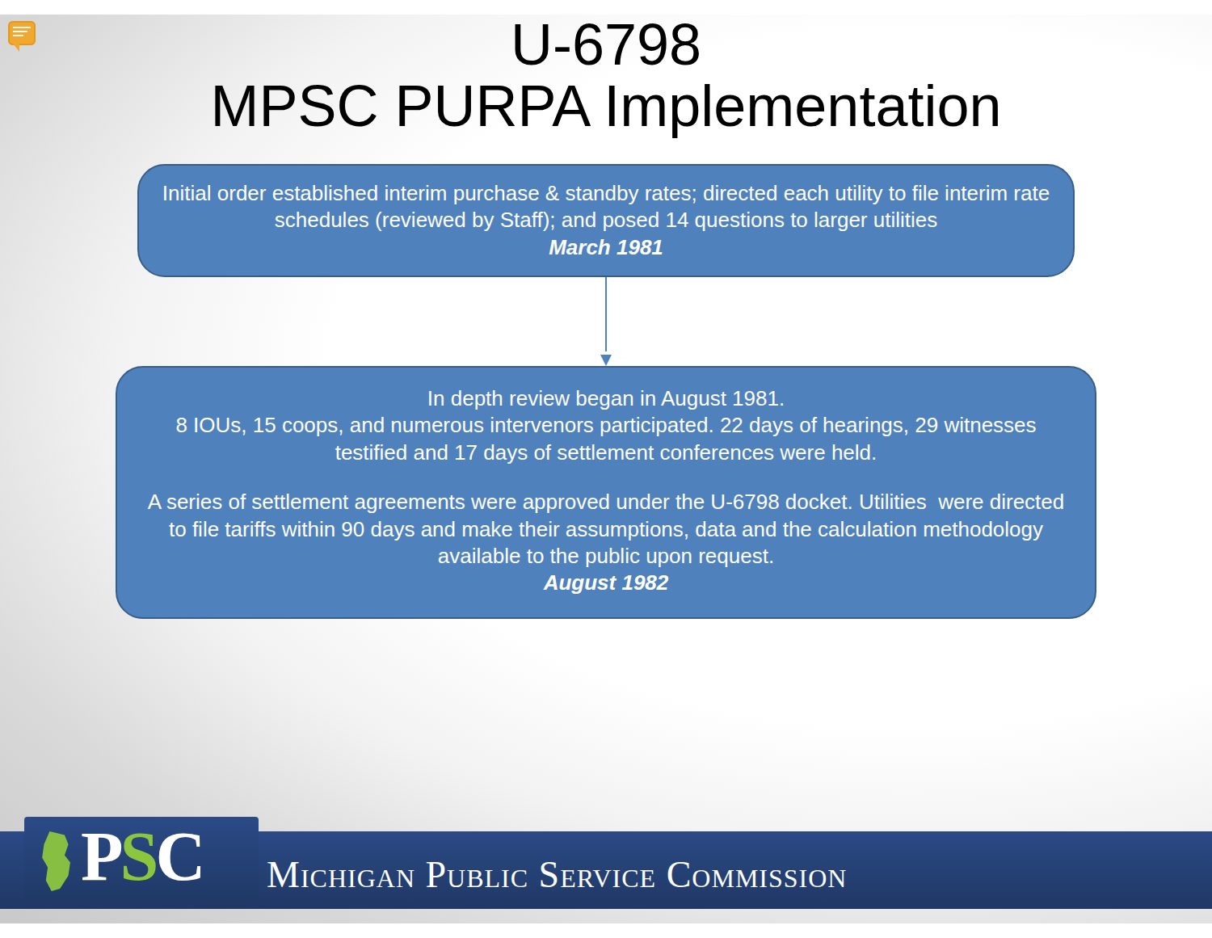U-6798MPSC PURPA Implementation
Initial order established interim purchase & standby rates; directed each utility to file interim rate schedules (reviewed by Staff); and posed 14 questions to larger utilities
March 1981
In depth review began in August 1981.
8 IOUs, 15 coops, and numerous intervenors participated. 22 days of hearings, 29 witnesses testified and 17 days of settlement conferences were held.
A series of settlement agreements were approved under the U-6798 docket. Utilities were directed to file tariffs within 90 days and make their assumptions, data and the calculation methodology available to the public upon request.
August 1982
Michigan Public Service Commission
PSC